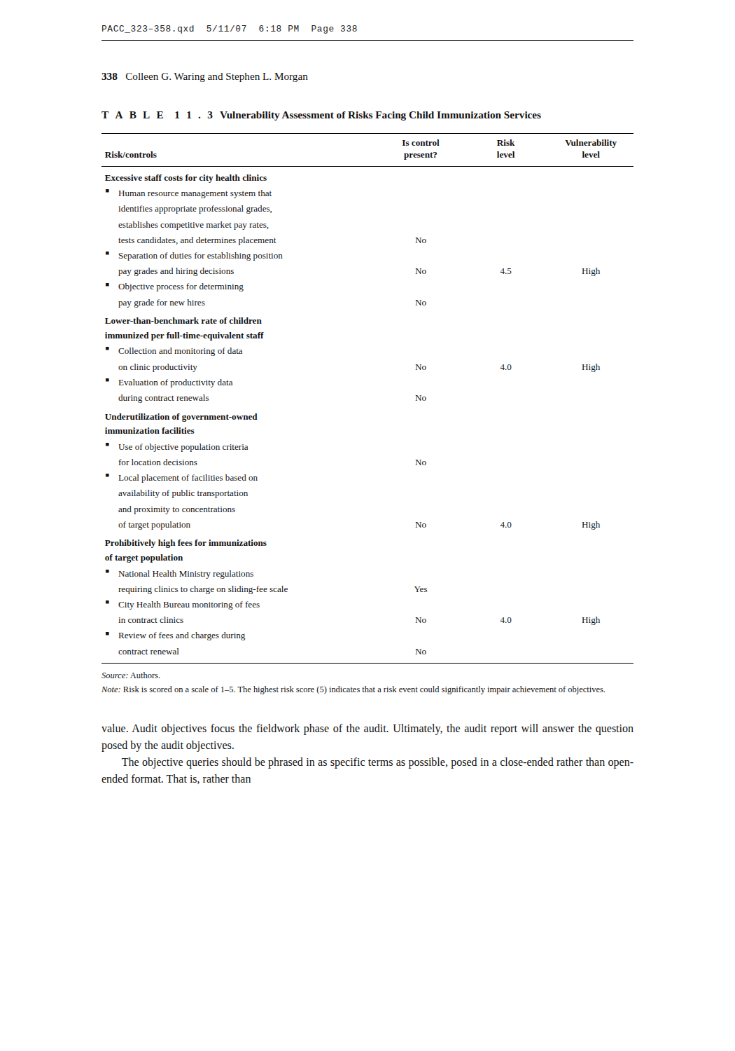PACC_323–358.qxd 5/11/07 6:18 PM Page 338
338 Colleen G. Waring and Stephen L. Morgan
T A B L E 1 1 . 3 Vulnerability Assessment of Risks Facing Child Immunization Services
| Risk/controls | Is control present? | Risk level | Vulnerability level |
| --- | --- | --- | --- |
| Excessive staff costs for city health clinics |
| Human resource management system that | | | |
| identifies appropriate professional grades, | | | |
| establishes competitive market pay rates, | | | |
| tests candidates, and determines placement | No | | |
| Separation of duties for establishing position | | | |
| pay grades and hiring decisions | No | 4.5 | High |
| Objective process for determining | | | |
| pay grade for new hires | No | | |
| Lower-than-benchmark rate of children |
| immunized per full-time-equivalent staff |
| Collection and monitoring of data | | | |
| on clinic productivity | No | 4.0 | High |
| Evaluation of productivity data | | | |
| during contract renewals | No | | |
| Underutilization of government-owned |
| immunization facilities |
| Use of objective population criteria | | | |
| for location decisions | No | | |
| Local placement of facilities based on | | | |
| availability of public transportation | | | |
| and proximity to concentrations | | | |
| of target population | No | 4.0 | High |
| Prohibitively high fees for immunizations |
| of target population |
| National Health Ministry regulations | | | |
| requiring clinics to charge on sliding-fee scale | Yes | | |
| City Health Bureau monitoring of fees | | | |
| in contract clinics | No | 4.0 | High |
| Review of fees and charges during | | | |
| contract renewal | No | | |
Source: Authors.
Note: Risk is scored on a scale of 1–5. The highest risk score (5) indicates that a risk event could significantly impair achievement of objectives.
value. Audit objectives focus the fieldwork phase of the audit. Ultimately, the audit report will answer the question posed by the audit objectives.
The objective queries should be phrased in as specific terms as possible, posed in a close-ended rather than open-ended format. That is, rather than